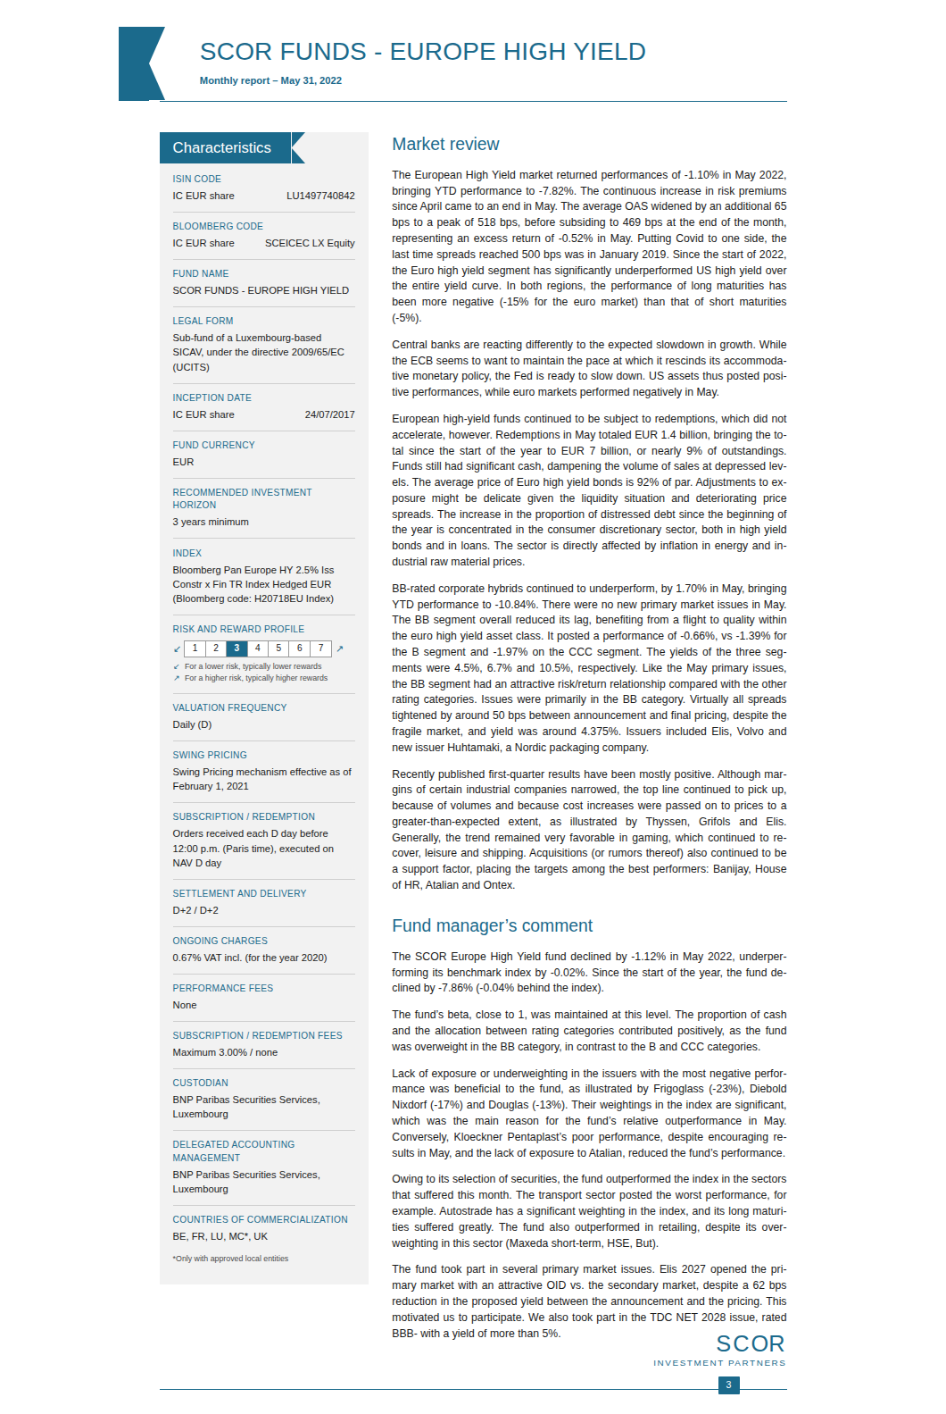SCOR FUNDS - EUROPE HIGH YIELD
Monthly report – May 31, 2022
Characteristics
ISIN code
IC EUR share LU1497740842
Bloomberg code
IC EUR share SCEICEC LX Equity
Fund name
SCOR FUNDS - EUROPE HIGH YIELD
Legal form
Sub-fund of a Luxembourg-based SICAV, under the directive 2009/65/EC (UCITS)
Inception date
IC EUR share 24/07/2017
Fund currency
EUR
Recommended investment horizon
3 years minimum
Index
Bloomberg Pan Europe HY 2.5% Iss Constr x Fin TR Index Hedged EUR (Bloomberg code: H20718EU Index)
Risk and reward profile
↙
1234567
↗
↙For a lower risk, typically lower rewards
↗For a higher risk, typically higher rewards
Valuation frequency
Daily (D)
Swing pricing
Swing Pricing mechanism effective as of February 1, 2021
Subscription / Redemption
Orders received each D day before 12:00 p.m. (Paris time), executed on NAV D day
Settlement and delivery
D+2 / D+2
Ongoing charges
0.67% VAT incl. (for the year 2020)
Performance fees
None
Subscription / Redemption fees
Maximum 3.00% / none
Custodian
BNP Paribas Securities Services, Luxembourg
Delegated accounting management
BNP Paribas Securities Services, Luxembourg
Countries of commercialization
BE, FR, LU, MC*, UK
*Only with approved local entities
Market review
The European High Yield market returned performances of -1.10% in May 2022, bringing YTD performance to -7.82%. The continuous increase in risk premiums since April came to an end in May. The average OAS widened by an additional 65 bps to a peak of 518 bps, before subsiding to 469 bps at the end of the month, representing an excess return of -0.52% in May. Putting Covid to one side, the last time spreads reached 500 bps was in January 2019. Since the start of 2022, the Euro high yield segment has significantly underperformed US high yield over the entire yield curve. In both regions, the performance of long maturities has been more negative (-15% for the euro market) than that of short maturities (-5%).
Central banks are reacting differently to the expected slowdown in growth. While the ECB seems to want to maintain the pace at which it rescinds its accommodative monetary policy, the Fed is ready to slow down. US assets thus posted positive performances, while euro markets performed negatively in May.
European high-yield funds continued to be subject to redemptions, which did not accelerate, however. Redemptions in May totaled EUR 1.4 billion, bringing the total since the start of the year to EUR 7 billion, or nearly 9% of outstandings. Funds still had significant cash, dampening the volume of sales at depressed levels. The average price of Euro high yield bonds is 92% of par. Adjustments to exposure might be delicate given the liquidity situation and deteriorating price spreads. The increase in the proportion of distressed debt since the beginning of the year is concentrated in the consumer discretionary sector, both in high yield bonds and in loans. The sector is directly affected by inflation in energy and industrial raw material prices.
BB-rated corporate hybrids continued to underperform, by 1.70% in May, bringing YTD performance to -10.84%. There were no new primary market issues in May. The BB segment overall reduced its lag, benefiting from a flight to quality within the euro high yield asset class. It posted a performance of -0.66%, vs -1.39% for the B segment and -1.97% on the CCC segment. The yields of the three segments were 4.5%, 6.7% and 10.5%, respectively. Like the May primary issues, the BB segment had an attractive risk/return relationship compared with the other rating categories. Issues were primarily in the BB category. Virtually all spreads tightened by around 50 bps between announcement and final pricing, despite the fragile market, and yield was around 4.375%. Issuers included Elis, Volvo and new issuer Huhtamaki, a Nordic packaging company.
Recently published first-quarter results have been mostly positive. Although margins of certain industrial companies narrowed, the top line continued to pick up, because of volumes and because cost increases were passed on to prices to a greater-than-expected extent, as illustrated by Thyssen, Grifols and Elis. Generally, the trend remained very favorable in gaming, which continued to recover, leisure and shipping. Acquisitions (or rumors thereof) also continued to be a support factor, placing the targets among the best performers: Banijay, House of HR, Atalian and Ontex.
Fund manager’s comment
The SCOR Europe High Yield fund declined by -1.12% in May 2022, underperforming its benchmark index by -0.02%. Since the start of the year, the fund declined by -7.86% (-0.04% behind the index).
The fund’s beta, close to 1, was maintained at this level. The proportion of cash and the allocation between rating categories contributed positively, as the fund was overweight in the BB category, in contrast to the B and CCC categories.
Lack of exposure or underweighting in the issuers with the most negative performance was beneficial to the fund, as illustrated by Frigoglass (-23%), Diebold Nixdorf (-17%) and Douglas (-13%). Their weightings in the index are significant, which was the main reason for the fund’s relative outperformance in May. Conversely, Kloeckner Pentaplast’s poor performance, despite encouraging results in May, and the lack of exposure to Atalian, reduced the fund’s performance.
Owing to its selection of securities, the fund outperformed the index in the sectors that suffered this month. The transport sector posted the worst performance, for example. Autostrade has a significant weighting in the index, and its long maturities suffered greatly. The fund also outperformed in retailing, despite its overweighting in this sector (Maxeda short-term, HSE, But).
The fund took part in several primary market issues. Elis 2027 opened the primary market with an attractive OID vs. the secondary market, despite a 62 bps reduction in the proposed yield between the announcement and the pricing. This motivated us to participate. We also took part in the TDC NET 2028 issue, rated BBB- with a yield of more than 5%.
SCOR
INVESTMENT PARTNERS
3